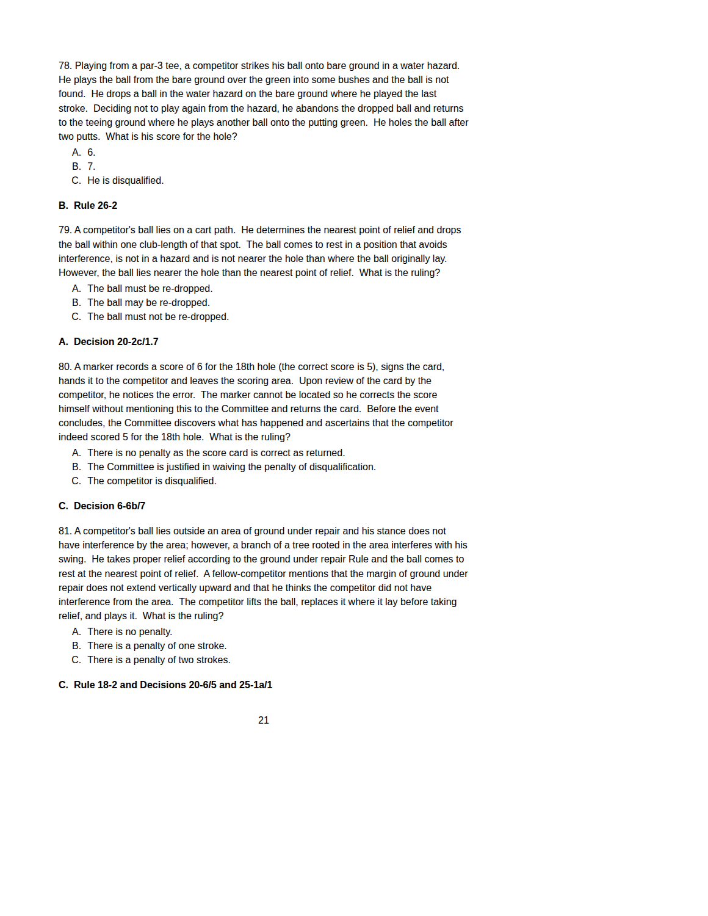78. Playing from a par-3 tee, a competitor strikes his ball onto bare ground in a water hazard. He plays the ball from the bare ground over the green into some bushes and the ball is not found. He drops a ball in the water hazard on the bare ground where he played the last stroke. Deciding not to play again from the hazard, he abandons the dropped ball and returns to the teeing ground where he plays another ball onto the putting green. He holes the ball after two putts. What is his score for the hole?
6.
7.
He is disqualified.
B. Rule 26-2
79. A competitor's ball lies on a cart path. He determines the nearest point of relief and drops the ball within one club-length of that spot. The ball comes to rest in a position that avoids interference, is not in a hazard and is not nearer the hole than where the ball originally lay. However, the ball lies nearer the hole than the nearest point of relief. What is the ruling?
The ball must be re-dropped.
The ball may be re-dropped.
The ball must not be re-dropped.
A. Decision 20-2c/1.7
80. A marker records a score of 6 for the 18th hole (the correct score is 5), signs the card, hands it to the competitor and leaves the scoring area. Upon review of the card by the competitor, he notices the error. The marker cannot be located so he corrects the score himself without mentioning this to the Committee and returns the card. Before the event concludes, the Committee discovers what has happened and ascertains that the competitor indeed scored 5 for the 18th hole. What is the ruling?
There is no penalty as the score card is correct as returned.
The Committee is justified in waiving the penalty of disqualification.
The competitor is disqualified.
C. Decision 6-6b/7
81. A competitor's ball lies outside an area of ground under repair and his stance does not have interference by the area; however, a branch of a tree rooted in the area interferes with his swing. He takes proper relief according to the ground under repair Rule and the ball comes to rest at the nearest point of relief. A fellow-competitor mentions that the margin of ground under repair does not extend vertically upward and that he thinks the competitor did not have interference from the area. The competitor lifts the ball, replaces it where it lay before taking relief, and plays it. What is the ruling?
There is no penalty.
There is a penalty of one stroke.
There is a penalty of two strokes.
C. Rule 18-2 and Decisions 20-6/5 and 25-1a/1
21